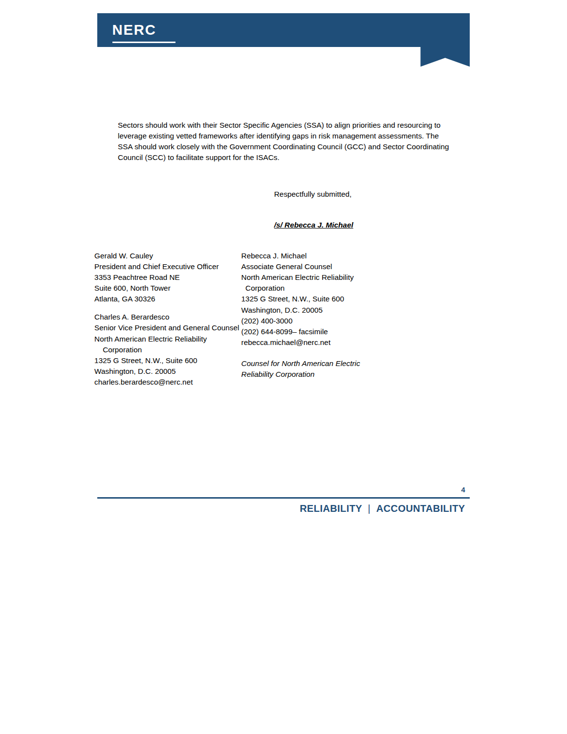NERC
Sectors should work with their Sector Specific Agencies (SSA) to align priorities and resourcing to leverage existing vetted frameworks after identifying gaps in risk management assessments. The SSA should work closely with the Government Coordinating Council (GCC) and Sector Coordinating Council (SCC) to facilitate support for the ISACs.
Respectfully submitted,
/s/ Rebecca J. Michael
| Gerald W. Cauley President and Chief Executive Officer 3353 Peachtree Road NE Suite 600, North Tower Atlanta, GA 30326 Charles A. Berardesco Senior Vice President and General Counsel North American Electric Reliability Corporation 1325 G Street, N.W., Suite 600 Washington, D.C. 20005 charles.berardesco@nerc.net | Rebecca J. Michael Associate General Counsel North American Electric Reliability Corporation 1325 G Street, N.W., Suite 600 Washington, D.C. 20005 (202) 400-3000 (202) 644-8099– facsimile rebecca.michael@nerc.net Counsel for North American Electric Reliability Corporation |
4
RELIABILITY|ACCOUNTABILITY